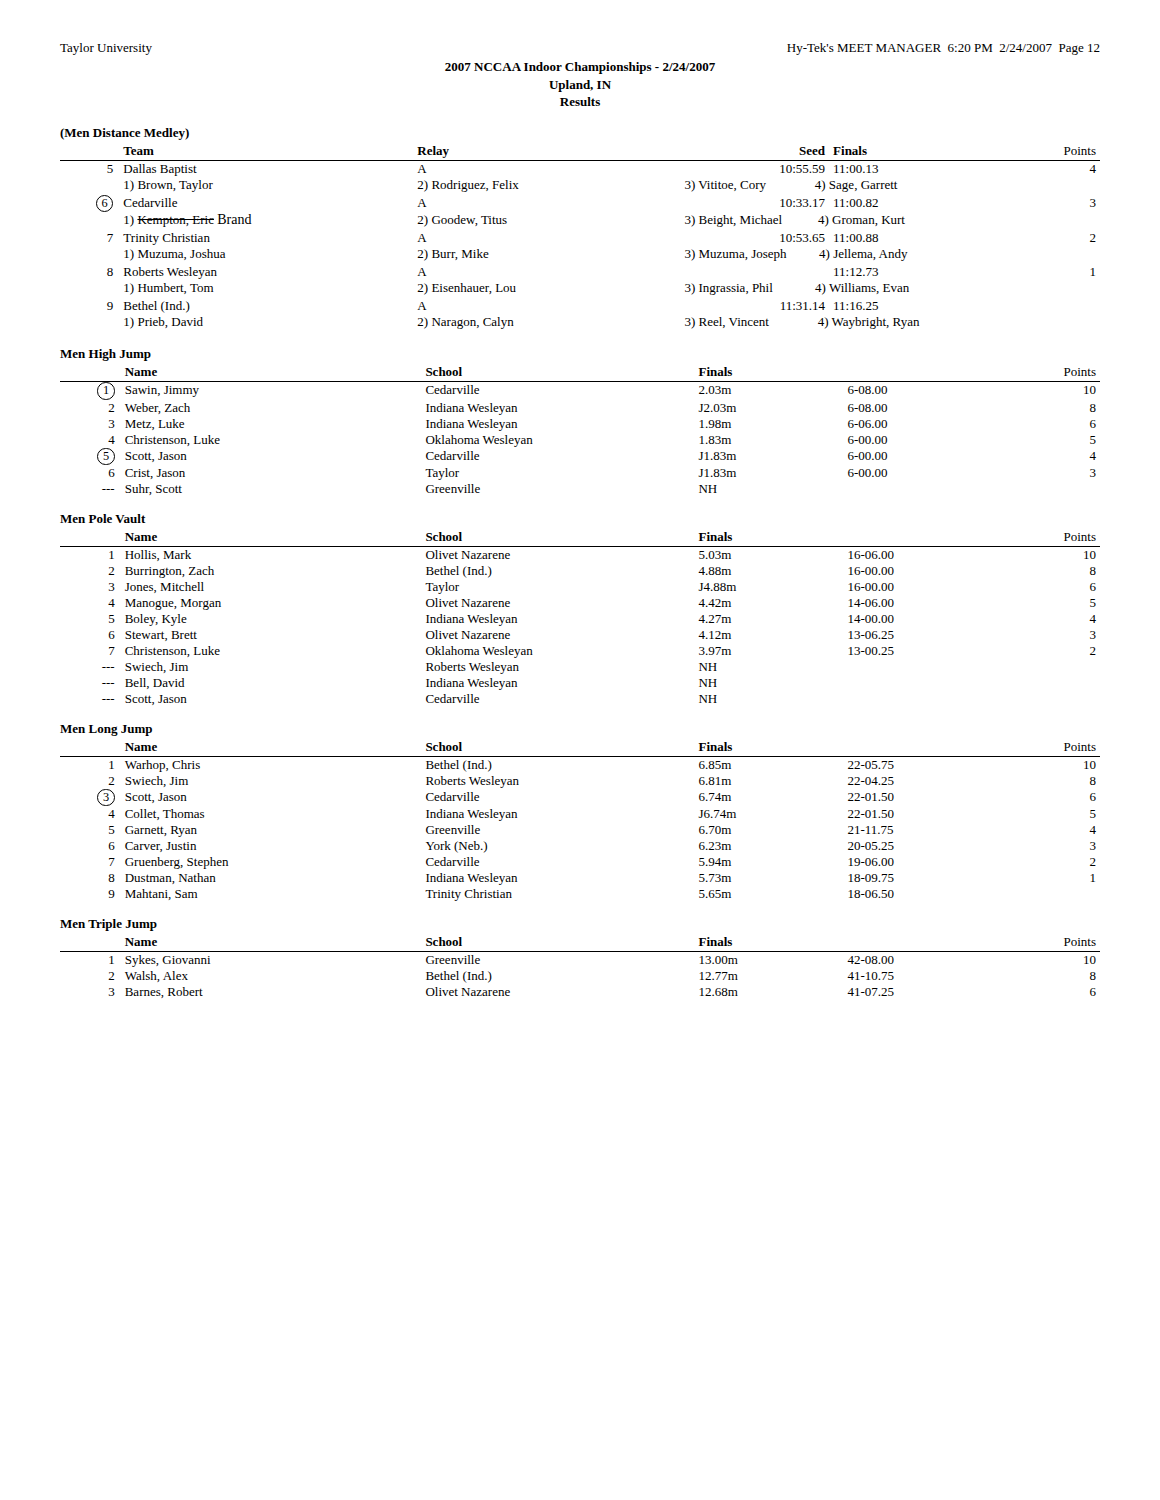Taylor University
Hy-Tek's MEET MANAGER 6:20 PM 2/24/2007 Page 12
2007 NCCAA Indoor Championships - 2/24/2007 Upland, IN Results
(Men Distance Medley)
| | Team | Relay | Seed | Finals | Points |
| --- | --- | --- | --- | --- | --- |
| 5 | Dallas Baptist | A | 10:55.59 | 11:00.13 | 4 |
| | 1) Brown, Taylor | 2) Rodriguez, Felix | 3) Vititoe, Cory 4) Sage, Garrett | |
| 6 | Cedarville | A | 10:33.17 | 11:00.82 | 3 |
| | 1) Kempton, Eric Brand | 2) Goodew, Titus | 3) Beight, Michael 4) Groman, Kurt | |
| 7 | Trinity Christian | A | 10:53.65 | 11:00.88 | 2 |
| | 1) Muzuma, Joshua | 2) Burr, Mike | 3) Muzuma, Joseph 4) Jellema, Andy | |
| 8 | Roberts Wesleyan | A | | 11:12.73 | 1 |
| | 1) Humbert, Tom | 2) Eisenhauer, Lou | 3) Ingrassia, Phil 4) Williams, Evan | |
| 9 | Bethel (Ind.) | A | 11:31.14 | 11:16.25 | |
| | 1) Prieb, David | 2) Naragon, Calyn | 3) Reel, Vincent 4) Waybright, Ryan | |
Men High Jump
| | Name | School | Finals | | Points |
| --- | --- | --- | --- | --- | --- |
| 1 | Sawin, Jimmy | Cedarville | 2.03m | 6-08.00 | 10 |
| 2 | Weber, Zach | Indiana Wesleyan | J2.03m | 6-08.00 | 8 |
| 3 | Metz, Luke | Indiana Wesleyan | 1.98m | 6-06.00 | 6 |
| 4 | Christenson, Luke | Oklahoma Wesleyan | 1.83m | 6-00.00 | 5 |
| 5 | Scott, Jason | Cedarville | J1.83m | 6-00.00 | 4 |
| 6 | Crist, Jason | Taylor | J1.83m | 6-00.00 | 3 |
| --- | Suhr, Scott | Greenville | NH | | |
Men Pole Vault
| | Name | School | Finals | | Points |
| --- | --- | --- | --- | --- | --- |
| 1 | Hollis, Mark | Olivet Nazarene | 5.03m | 16-06.00 | 10 |
| 2 | Burrington, Zach | Bethel (Ind.) | 4.88m | 16-00.00 | 8 |
| 3 | Jones, Mitchell | Taylor | J4.88m | 16-00.00 | 6 |
| 4 | Manogue, Morgan | Olivet Nazarene | 4.42m | 14-06.00 | 5 |
| 5 | Boley, Kyle | Indiana Wesleyan | 4.27m | 14-00.00 | 4 |
| 6 | Stewart, Brett | Olivet Nazarene | 4.12m | 13-06.25 | 3 |
| 7 | Christenson, Luke | Oklahoma Wesleyan | 3.97m | 13-00.25 | 2 |
| --- | Swiech, Jim | Roberts Wesleyan | NH | | |
| --- | Bell, David | Indiana Wesleyan | NH | | |
| --- | Scott, Jason | Cedarville | NH | | |
Men Long Jump
| | Name | School | Finals | | Points |
| --- | --- | --- | --- | --- | --- |
| 1 | Warhop, Chris | Bethel (Ind.) | 6.85m | 22-05.75 | 10 |
| 2 | Swiech, Jim | Roberts Wesleyan | 6.81m | 22-04.25 | 8 |
| 3 | Scott, Jason | Cedarville | 6.74m | 22-01.50 | 6 |
| 4 | Collet, Thomas | Indiana Wesleyan | J6.74m | 22-01.50 | 5 |
| 5 | Garnett, Ryan | Greenville | 6.70m | 21-11.75 | 4 |
| 6 | Carver, Justin | York (Neb.) | 6.23m | 20-05.25 | 3 |
| 7 | Gruenberg, Stephen | Cedarville | 5.94m | 19-06.00 | 2 |
| 8 | Dustman, Nathan | Indiana Wesleyan | 5.73m | 18-09.75 | 1 |
| 9 | Mahtani, Sam | Trinity Christian | 5.65m | 18-06.50 | |
Men Triple Jump
| | Name | School | Finals | | Points |
| --- | --- | --- | --- | --- | --- |
| 1 | Sykes, Giovanni | Greenville | 13.00m | 42-08.00 | 10 |
| 2 | Walsh, Alex | Bethel (Ind.) | 12.77m | 41-10.75 | 8 |
| 3 | Barnes, Robert | Olivet Nazarene | 12.68m | 41-07.25 | 6 |